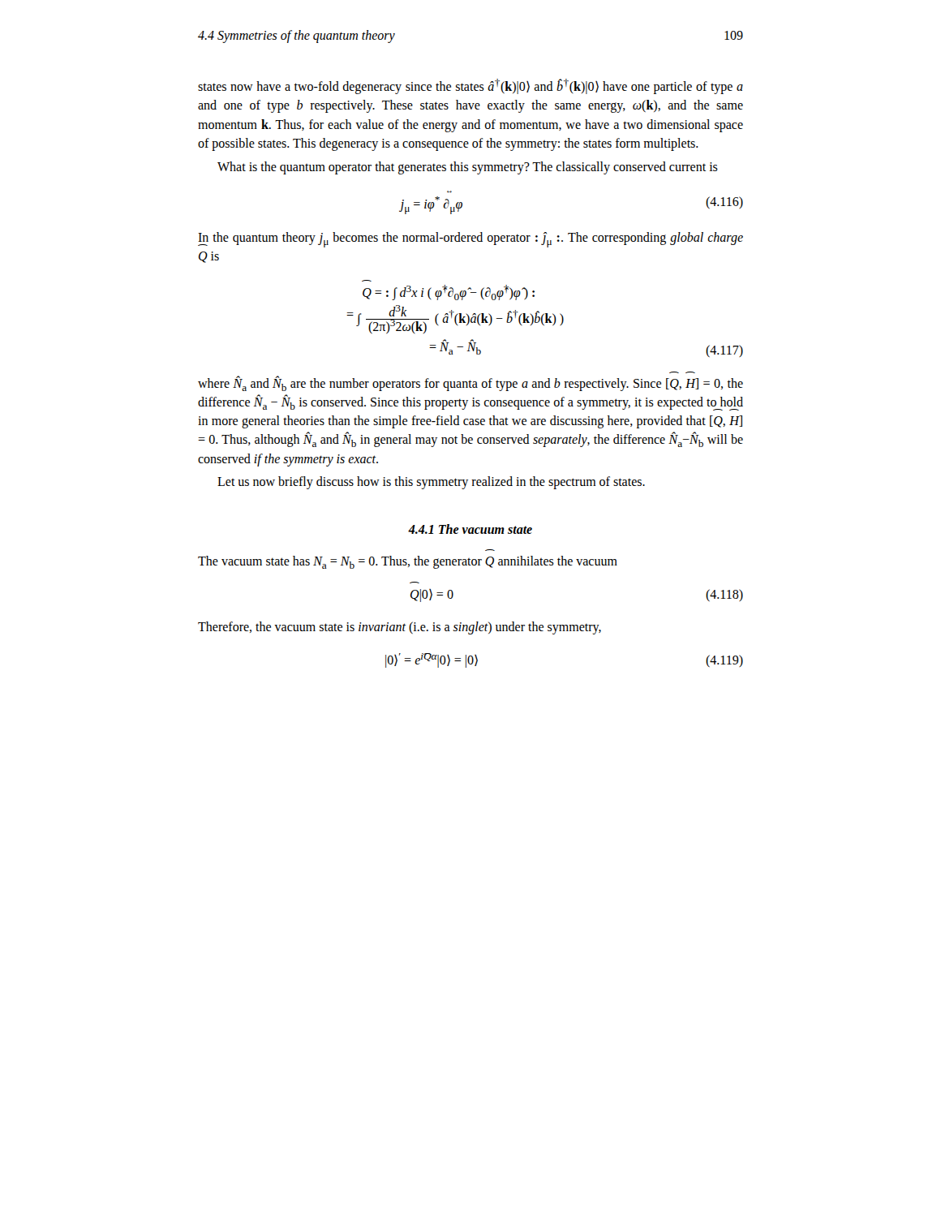4.4 Symmetries of the quantum theory 109
states now have a two-fold degeneracy since the states â†(k)|0⟩ and b̂†(k)|0⟩ have one particle of type a and one of type b respectively. These states have exactly the same energy, ω(k), and the same momentum k. Thus, for each value of the energy and of momentum, we have a two dimensional space of possible states. This degeneracy is a consequence of the symmetry: the states form multiplets.
What is the quantum operator that generates this symmetry? The classically conserved current is
jμ = iφ* ∂μ φ
(4.116)
In the quantum theory jμ becomes the normal-ordered operator : ĵμ :. The corresponding global charge Q is
Q = : ∫ d3x i ( φ̂†∂0φ̂ − (∂0φ̂†)φ̂ ) :
= ∫ d3k(2π)32ω(k) ( â†(k)â(k) − b̂†(k)b̂(k) )
= N̂a − N̂b
(4.117)
where N̂a and N̂b are the number operators for quanta of type a and b respectively. Since [Q, H] = 0, the difference N̂a − N̂b is conserved. Since this property is consequence of a symmetry, it is expected to hold in more general theories than the simple free-field case that we are discussing here, provided that [Q, H] = 0. Thus, although N̂a and N̂b in general may not be conserved separately, the difference N̂a−N̂b will be conserved if the symmetry is exact.
Let us now briefly discuss how is this symmetry realized in the spectrum of states.
4.4.1 The vacuum state
The vacuum state has Na = Nb = 0. Thus, the generator Q annihilates the vacuum
Q|0⟩ = 0
(4.118)
Therefore, the vacuum state is invariant (i.e. is a singlet) under the symmetry,
|0⟩′ = eiQα|0⟩ = |0⟩
(4.119)